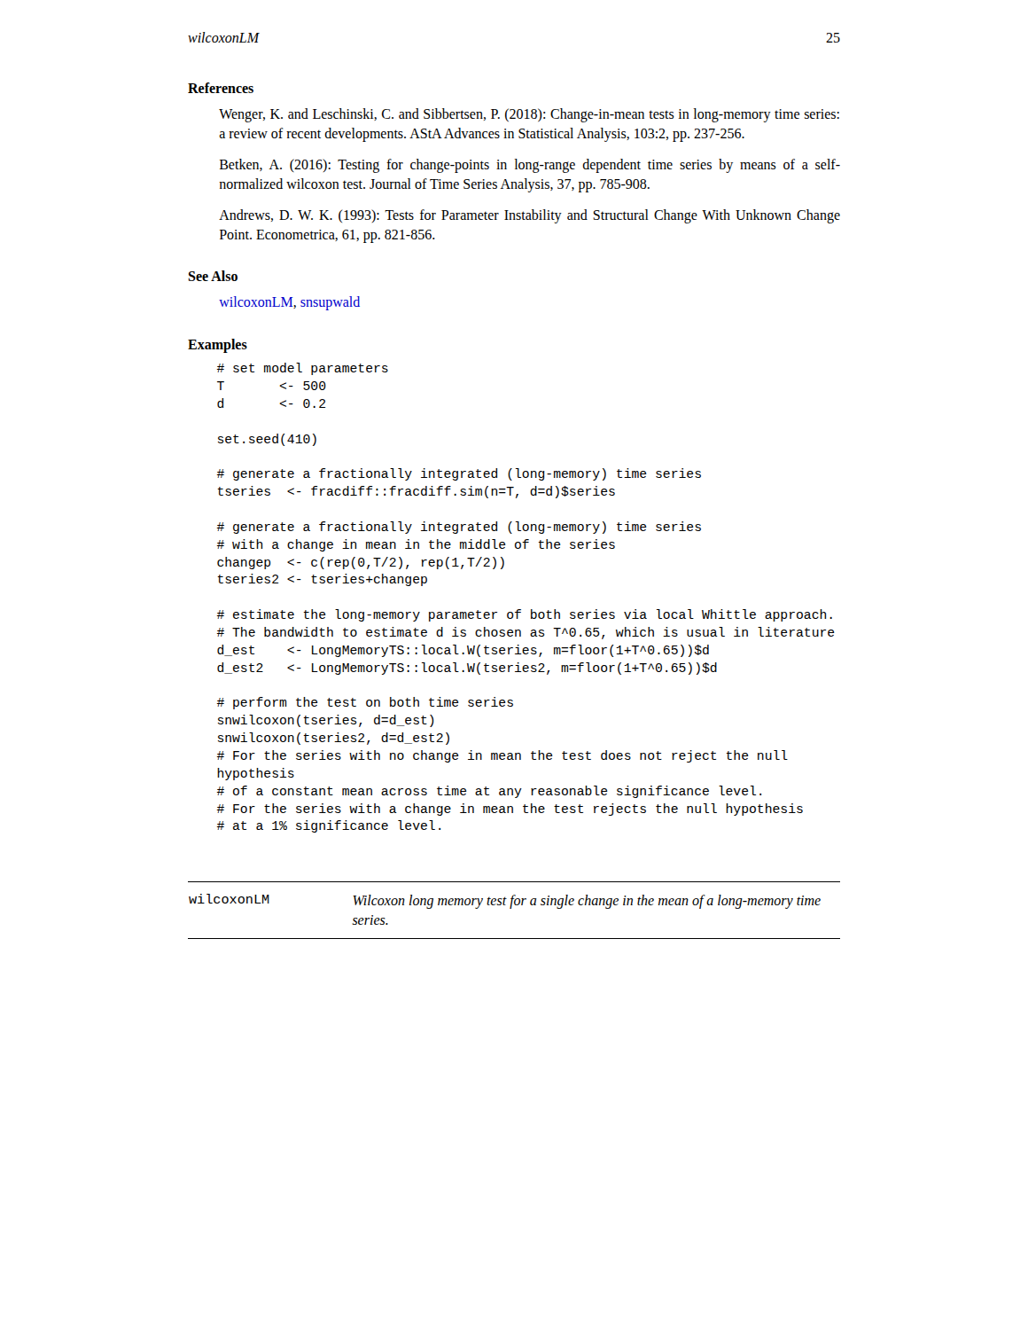wilcoxonLM 25
References
Wenger, K. and Leschinski, C. and Sibbertsen, P. (2018): Change-in-mean tests in long-memory time series: a review of recent developments. AStA Advances in Statistical Analysis, 103:2, pp. 237-256.
Betken, A. (2016): Testing for change-points in long-range dependent time series by means of a self-normalized wilcoxon test. Journal of Time Series Analysis, 37, pp. 785-908.
Andrews, D. W. K. (1993): Tests for Parameter Instability and Structural Change With Unknown Change Point. Econometrica, 61, pp. 821-856.
See Also
wilcoxonLM, snsupwald
Examples
# set model parameters
T       <- 500
d       <- 0.2

set.seed(410)

# generate a fractionally integrated (long-memory) time series
tseries  <- fracdiff::fracdiff.sim(n=T, d=d)$series

# generate a fractionally integrated (long-memory) time series
# with a change in mean in the middle of the series
changep  <- c(rep(0,T/2), rep(1,T/2))
tseries2 <- tseries+changep

# estimate the long-memory parameter of both series via local Whittle approach.
# The bandwidth to estimate d is chosen as T^0.65, which is usual in literature
d_est    <- LongMemoryTS::local.W(tseries, m=floor(1+T^0.65))$d
d_est2   <- LongMemoryTS::local.W(tseries2, m=floor(1+T^0.65))$d

# perform the test on both time series
snwilcoxon(tseries, d=d_est)
snwilcoxon(tseries2, d=d_est2)
# For the series with no change in mean the test does not reject the null hypothesis
# of a constant mean across time at any reasonable significance level.
# For the series with a change in mean the test rejects the null hypothesis
# at a 1% significance level.
| wilcoxonLM | Wilcoxon long memory test for a single change in the mean of a long-memory time series. |